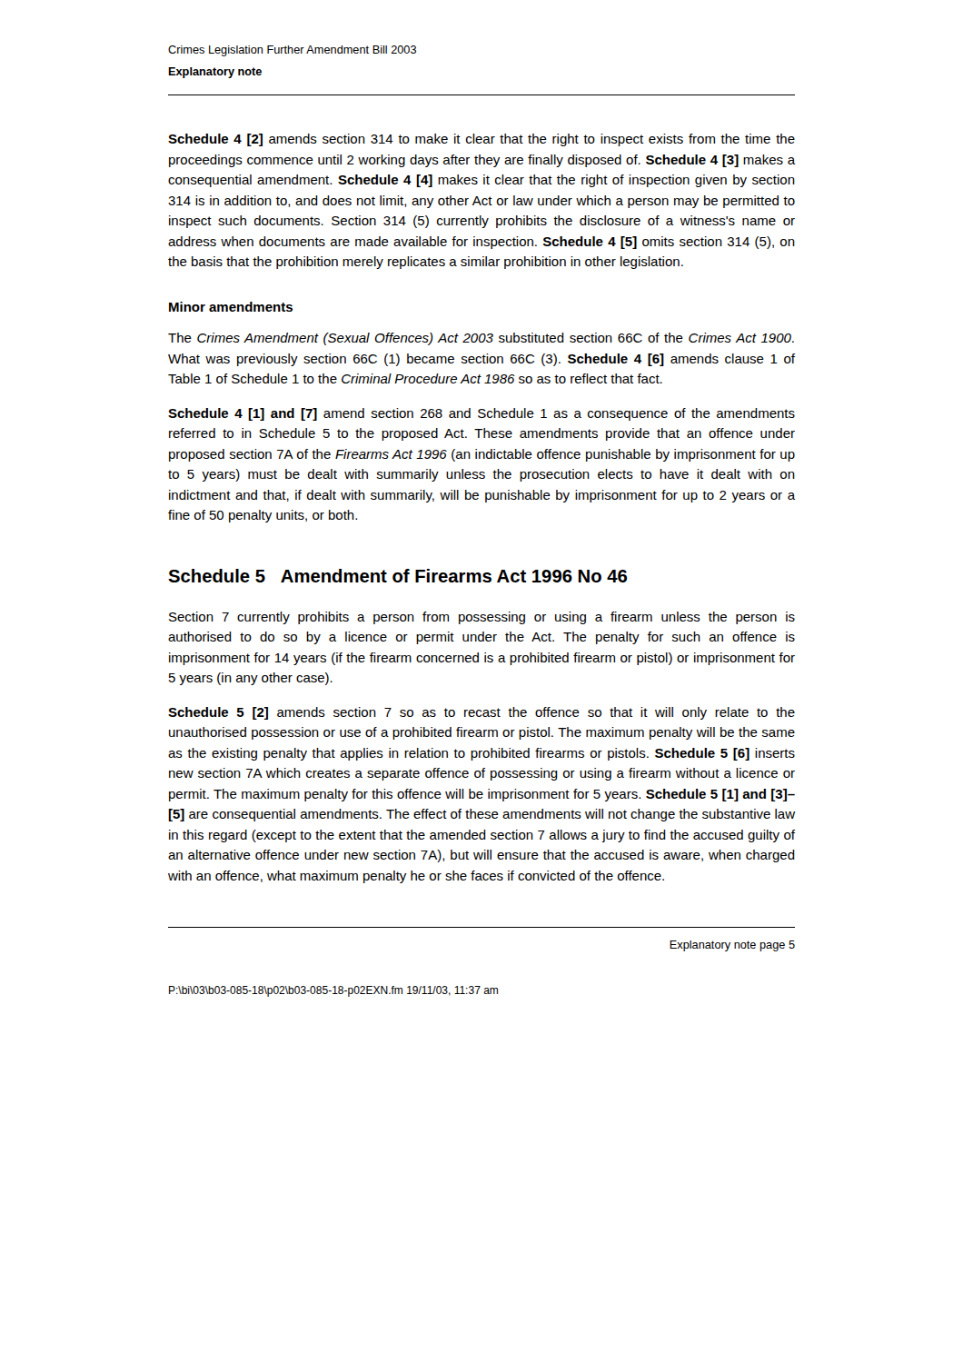Crimes Legislation Further Amendment Bill 2003
Explanatory note
Schedule 4 [2] amends section 314 to make it clear that the right to inspect exists from the time the proceedings commence until 2 working days after they are finally disposed of. Schedule 4 [3] makes a consequential amendment. Schedule 4 [4] makes it clear that the right of inspection given by section 314 is in addition to, and does not limit, any other Act or law under which a person may be permitted to inspect such documents. Section 314 (5) currently prohibits the disclosure of a witness's name or address when documents are made available for inspection. Schedule 4 [5] omits section 314 (5), on the basis that the prohibition merely replicates a similar prohibition in other legislation.
Minor amendments
The Crimes Amendment (Sexual Offences) Act 2003 substituted section 66C of the Crimes Act 1900. What was previously section 66C (1) became section 66C (3). Schedule 4 [6] amends clause 1 of Table 1 of Schedule 1 to the Criminal Procedure Act 1986 so as to reflect that fact.
Schedule 4 [1] and [7] amend section 268 and Schedule 1 as a consequence of the amendments referred to in Schedule 5 to the proposed Act. These amendments provide that an offence under proposed section 7A of the Firearms Act 1996 (an indictable offence punishable by imprisonment for up to 5 years) must be dealt with summarily unless the prosecution elects to have it dealt with on indictment and that, if dealt with summarily, will be punishable by imprisonment for up to 2 years or a fine of 50 penalty units, or both.
Schedule 5 Amendment of Firearms Act 1996 No 46
Section 7 currently prohibits a person from possessing or using a firearm unless the person is authorised to do so by a licence or permit under the Act. The penalty for such an offence is imprisonment for 14 years (if the firearm concerned is a prohibited firearm or pistol) or imprisonment for 5 years (in any other case).
Schedule 5 [2] amends section 7 so as to recast the offence so that it will only relate to the unauthorised possession or use of a prohibited firearm or pistol. The maximum penalty will be the same as the existing penalty that applies in relation to prohibited firearms or pistols. Schedule 5 [6] inserts new section 7A which creates a separate offence of possessing or using a firearm without a licence or permit. The maximum penalty for this offence will be imprisonment for 5 years. Schedule 5 [1] and [3]–[5] are consequential amendments. The effect of these amendments will not change the substantive law in this regard (except to the extent that the amended section 7 allows a jury to find the accused guilty of an alternative offence under new section 7A), but will ensure that the accused is aware, when charged with an offence, what maximum penalty he or she faces if convicted of the offence.
Explanatory note page 5
P:\bi\03\b03-085-18\p02\b03-085-18-p02EXN.fm 19/11/03, 11:37 am